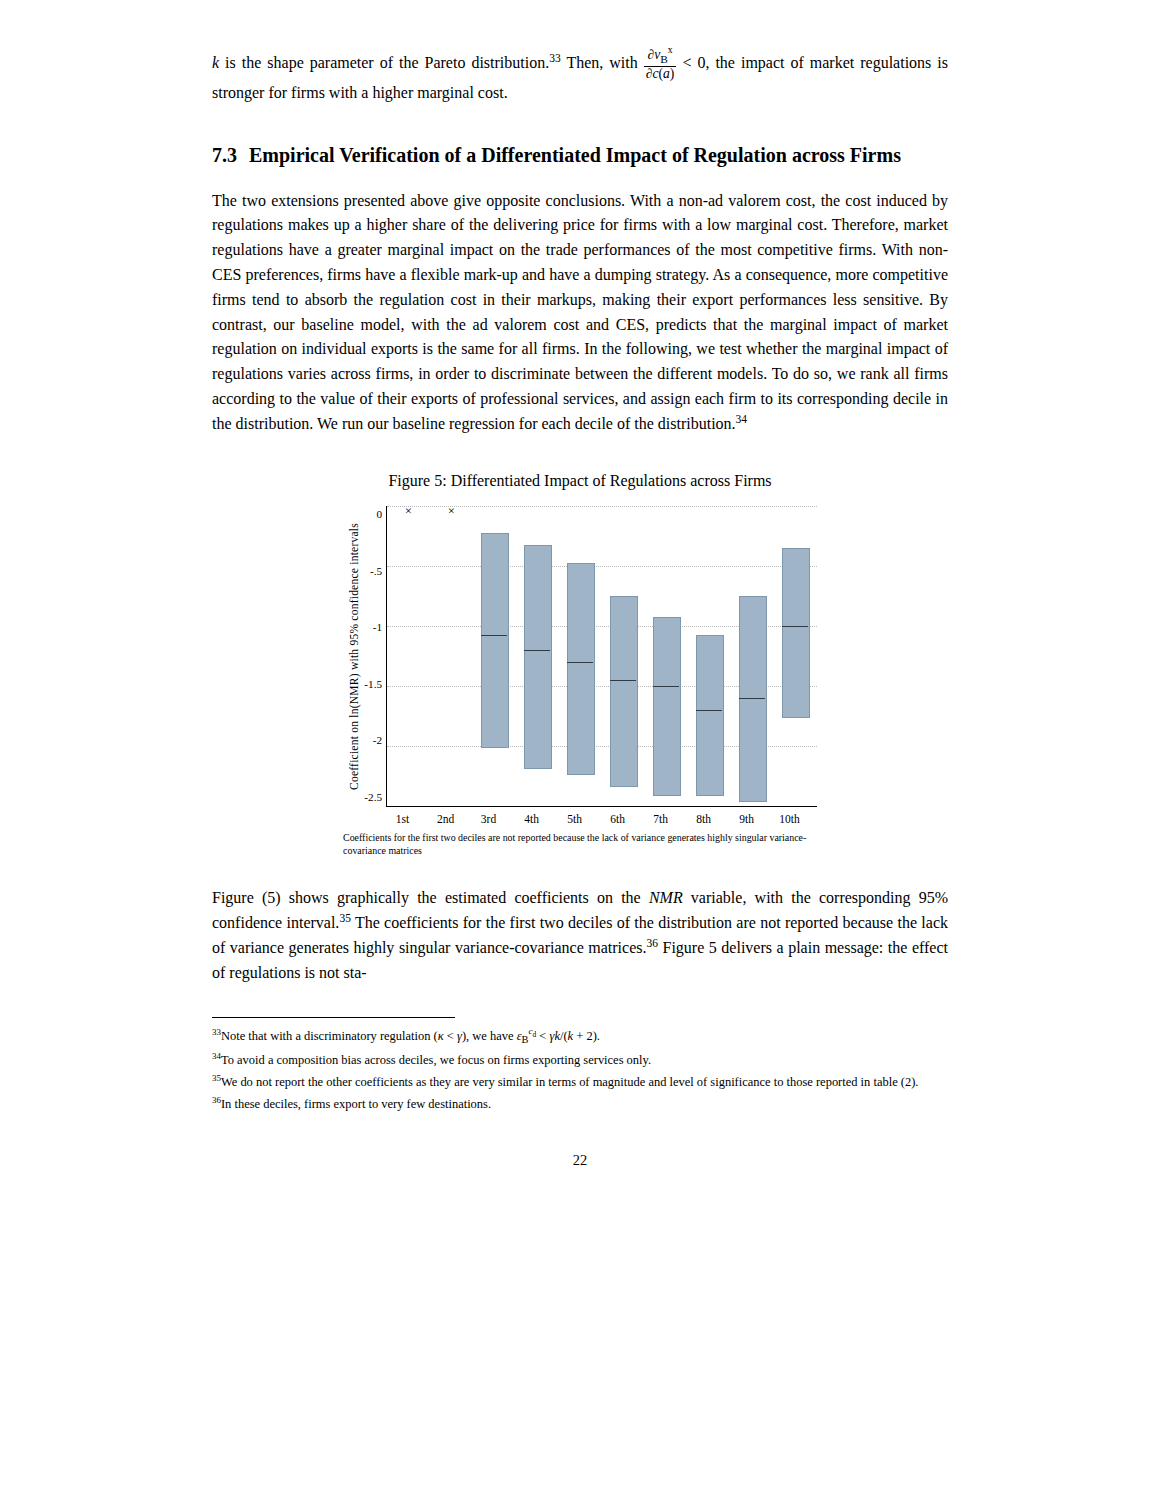k is the shape parameter of the Pareto distribution.33 Then, with ∂vBx∂c(a) < 0, the impact of market regulations is stronger for firms with a higher marginal cost.
7.3 Empirical Verification of a Differentiated Impact of Regulation across Firms
The two extensions presented above give opposite conclusions. With a non-ad valorem cost, the cost induced by regulations makes up a higher share of the delivering price for firms with a low marginal cost. Therefore, market regulations have a greater marginal impact on the trade performances of the most competitive firms. With non-CES preferences, firms have a flexible mark-up and have a dumping strategy. As a consequence, more competitive firms tend to absorb the regulation cost in their markups, making their export performances less sensitive. By contrast, our baseline model, with the ad valorem cost and CES, predicts that the marginal impact of market regulation on individual exports is the same for all firms. In the following, we test whether the marginal impact of regulations varies across firms, in order to discriminate between the different models. To do so, we rank all firms according to the value of their exports of professional services, and assign each firm to its corresponding decile in the distribution. We run our baseline regression for each decile of the distribution.34
Figure 5: Differentiated Impact of Regulations across Firms
Coefficient on ln(NMR) with 95% confidence intervals
0 -.5 -1 -1.5 -2 -2.5
× ×
1st 2nd 3rd 4th 5th 6th 7th 8th 9th 10th
Coefficients for the first two deciles are not reported because the lack of variance generates highly singular variance-covariance matrices
Figure (5) shows graphically the estimated coefficients on the NMR variable, with the corresponding 95% confidence interval.35 The coefficients for the first two deciles of the distribution are not reported because the lack of variance generates highly singular variance-covariance matrices.36 Figure 5 delivers a plain message: the effect of regulations is not sta-
33Note that with a discriminatory regulation (κ < γ), we have εBcd < γk/(k + 2).
34To avoid a composition bias across deciles, we focus on firms exporting services only.
35We do not report the other coefficients as they are very similar in terms of magnitude and level of significance to those reported in table (2).
36In these deciles, firms export to very few destinations.
22